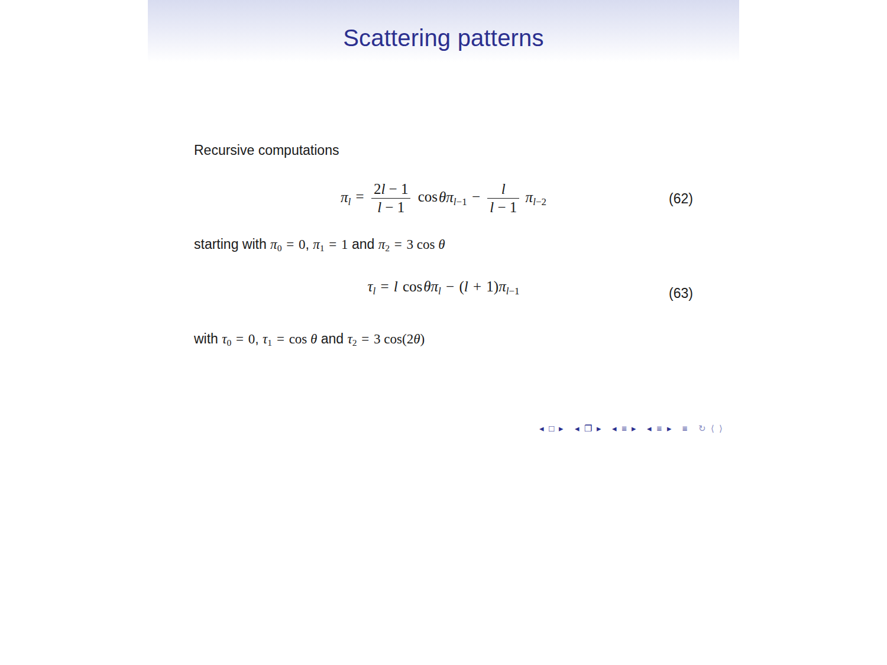Scattering patterns
Recursive computations
πl = 2l − 1 l − 1 cos θπl−1 − l l − 1 πl−2
(62)
starting with π0 = 0, π1 = 1 and π2 = 3 cos θ
τl = l cos θπl − (l + 1)πl−1
(63)
with τ0 = 0, τ1 = cos θ and τ2 = 3 cos(2θ)
◂ □ ▸ ◂ ❐ ▸ ◂ ≡ ▸ ◂ ≡ ▸ ≡ ↻ ⟨ ⟩